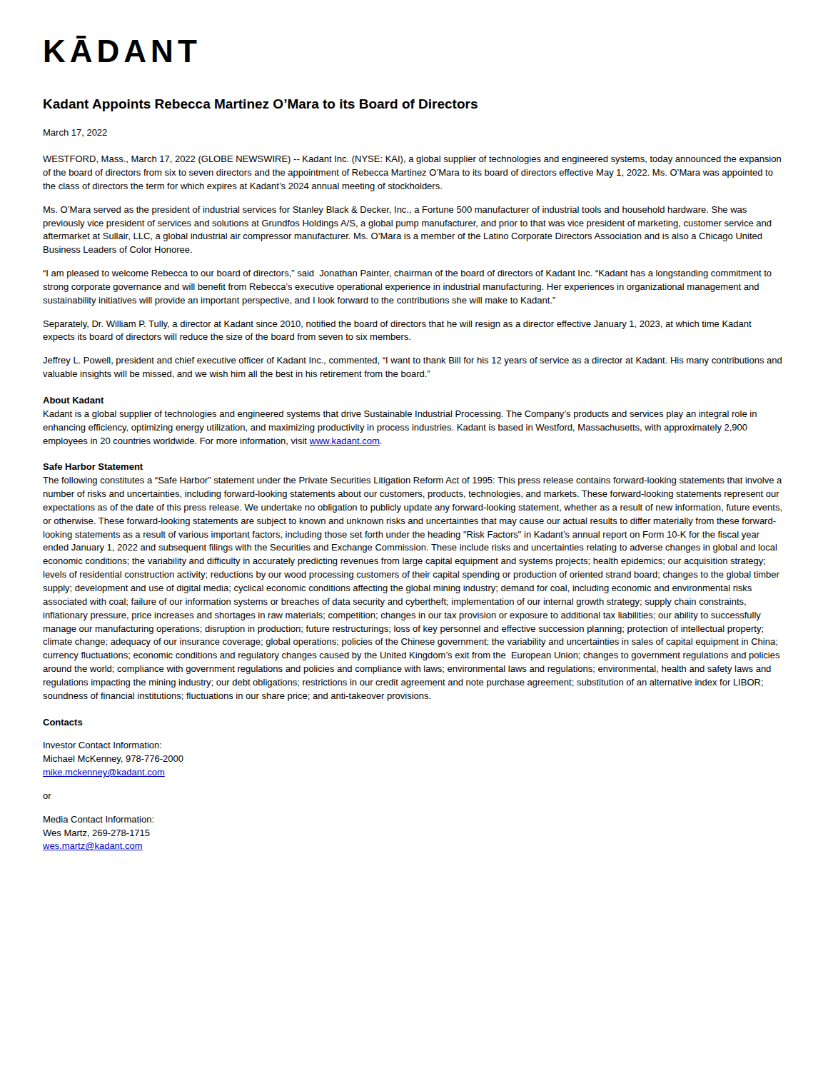KĀDANT
Kadant Appoints Rebecca Martinez O’Mara to its Board of Directors
March 17, 2022
WESTFORD, Mass., March 17, 2022 (GLOBE NEWSWIRE) -- Kadant Inc. (NYSE: KAI), a global supplier of technologies and engineered systems, today announced the expansion of the board of directors from six to seven directors and the appointment of Rebecca Martinez O’Mara to its board of directors effective May 1, 2022. Ms. O’Mara was appointed to the class of directors the term for which expires at Kadant’s 2024 annual meeting of stockholders.
Ms. O’Mara served as the president of industrial services for Stanley Black & Decker, Inc., a Fortune 500 manufacturer of industrial tools and household hardware. She was previously vice president of services and solutions at Grundfos Holdings A/S, a global pump manufacturer, and prior to that was vice president of marketing, customer service and aftermarket at Sullair, LLC, a global industrial air compressor manufacturer. Ms. O’Mara is a member of the Latino Corporate Directors Association and is also a Chicago United Business Leaders of Color Honoree.
“I am pleased to welcome Rebecca to our board of directors,” said Jonathan Painter, chairman of the board of directors of Kadant Inc. “Kadant has a longstanding commitment to strong corporate governance and will benefit from Rebecca’s executive operational experience in industrial manufacturing. Her experiences in organizational management and sustainability initiatives will provide an important perspective, and I look forward to the contributions she will make to Kadant.”
Separately, Dr. William P. Tully, a director at Kadant since 2010, notified the board of directors that he will resign as a director effective January 1, 2023, at which time Kadant expects its board of directors will reduce the size of the board from seven to six members.
Jeffrey L. Powell, president and chief executive officer of Kadant Inc., commented, “I want to thank Bill for his 12 years of service as a director at Kadant. His many contributions and valuable insights will be missed, and we wish him all the best in his retirement from the board.”
About Kadant
Kadant is a global supplier of technologies and engineered systems that drive Sustainable Industrial Processing. The Company’s products and services play an integral role in enhancing efficiency, optimizing energy utilization, and maximizing productivity in process industries. Kadant is based in Westford, Massachusetts, with approximately 2,900 employees in 20 countries worldwide. For more information, visit www.kadant.com.
Safe Harbor Statement
The following constitutes a “Safe Harbor” statement under the Private Securities Litigation Reform Act of 1995: This press release contains forward-looking statements that involve a number of risks and uncertainties, including forward-looking statements about our customers, products, technologies, and markets. These forward-looking statements represent our expectations as of the date of this press release. We undertake no obligation to publicly update any forward-looking statement, whether as a result of new information, future events, or otherwise. These forward-looking statements are subject to known and unknown risks and uncertainties that may cause our actual results to differ materially from these forward-looking statements as a result of various important factors, including those set forth under the heading "Risk Factors" in Kadant’s annual report on Form 10-K for the fiscal year ended January 1, 2022 and subsequent filings with the Securities and Exchange Commission. These include risks and uncertainties relating to adverse changes in global and local economic conditions; the variability and difficulty in accurately predicting revenues from large capital equipment and systems projects; health epidemics; our acquisition strategy; levels of residential construction activity; reductions by our wood processing customers of their capital spending or production of oriented strand board; changes to the global timber supply; development and use of digital media; cyclical economic conditions affecting the global mining industry; demand for coal, including economic and environmental risks associated with coal; failure of our information systems or breaches of data security and cybertheft; implementation of our internal growth strategy; supply chain constraints, inflationary pressure, price increases and shortages in raw materials; competition; changes in our tax provision or exposure to additional tax liabilities; our ability to successfully manage our manufacturing operations; disruption in production; future restructurings; loss of key personnel and effective succession planning; protection of intellectual property; climate change; adequacy of our insurance coverage; global operations; policies of the Chinese government; the variability and uncertainties in sales of capital equipment in China; currency fluctuations; economic conditions and regulatory changes caused by the United Kingdom’s exit from the European Union; changes to government regulations and policies around the world; compliance with government regulations and policies and compliance with laws; environmental laws and regulations; environmental, health and safety laws and regulations impacting the mining industry; our debt obligations; restrictions in our credit agreement and note purchase agreement; substitution of an alternative index for LIBOR; soundness of financial institutions; fluctuations in our share price; and anti-takeover provisions.
Contacts
Investor Contact Information:
Michael McKenney, 978-776-2000
mike.mckenney@kadant.com
or
Media Contact Information:
Wes Martz, 269-278-1715
wes.martz@kadant.com